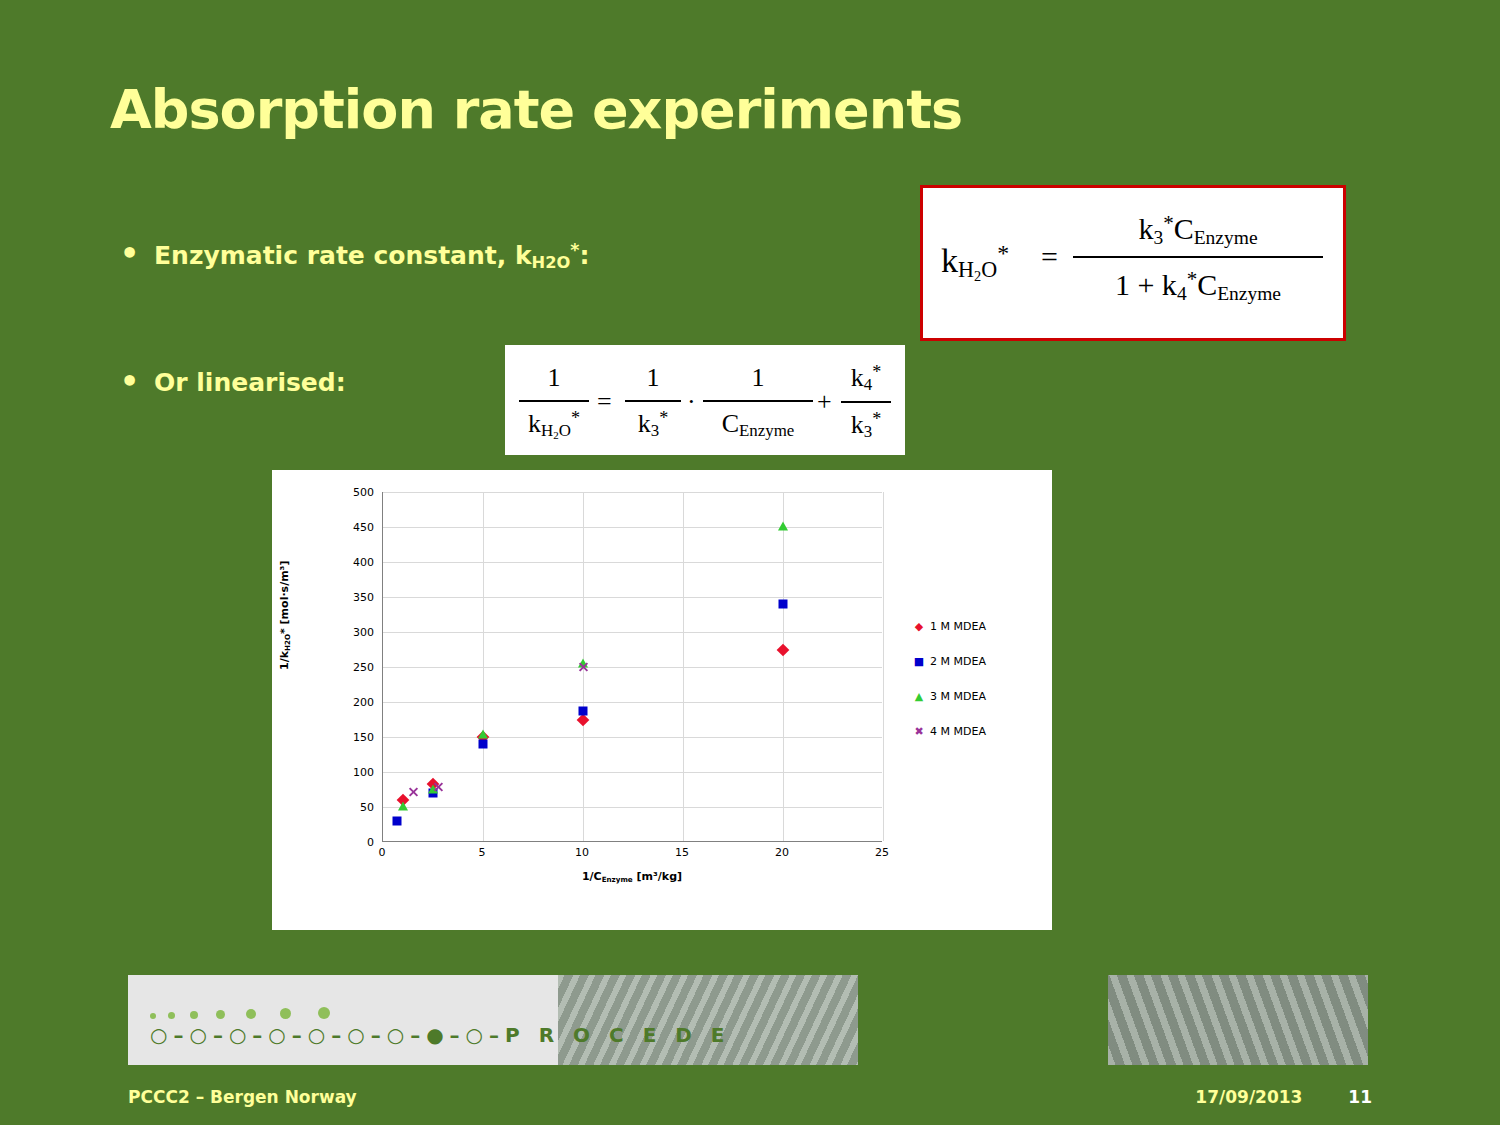Absorption rate experiments
Enzymatic rate constant, kH2O*:
Or linearised:
kH2O* = k3*CEnzyme 1 + k4*CEnzyme
1 kH2O* = 1 k3* · 1 CEnzyme + k4* k3*
1/kH2O* [mol·s/m³]
1/CEnzyme [m³/kg]
500
450
400
350
300
250
200
150
100
50
0
0
5
10
15
20
25
◆1 M MDEA
■2 M MDEA
▲3 M MDEA
✖4 M MDEA
○–○–○–○–○–○–○–●–○–P R O C E D E
PCCC2 – Bergen Norway
17/09/2013 11